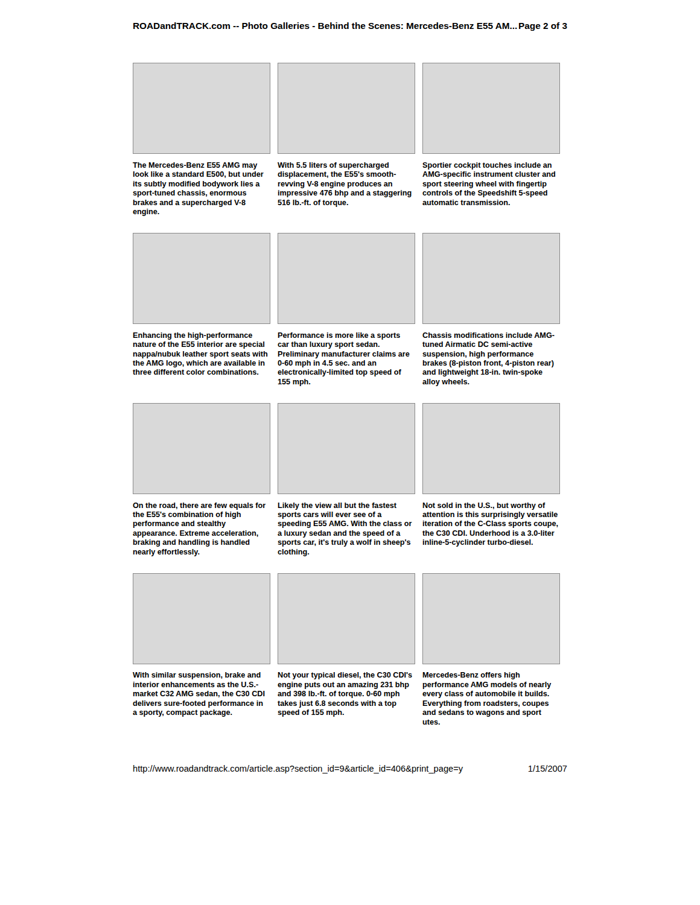Page 2 of 3 ROADandTRACK.com -- Photo Galleries - Behind the Scenes: Mercedes-Benz E55 AM...
| The Mercedes-Benz E55 AMG may look like a standard E500, but under its subtly modified bodywork lies a sport-tuned chassis, enormous brakes and a supercharged V-8 engine. | With 5.5 liters of supercharged displacement, the E55's smooth-revving V-8 engine produces an impressive 476 bhp and a staggering 516 lb.-ft. of torque. | Sportier cockpit touches include an AMG-specific instrument cluster and sport steering wheel with fingertip controls of the Speedshift 5-speed automatic transmission. |
| Enhancing the high-performance nature of the E55 interior are special nappa/nubuk leather sport seats with the AMG logo, which are available in three different color combinations. | Performance is more like a sports car than luxury sport sedan. Preliminary manufacturer claims are 0-60 mph in 4.5 sec. and an electronically-limited top speed of 155 mph. | Chassis modifications include AMG-tuned Airmatic DC semi-active suspension, high performance brakes (8-piston front, 4-piston rear) and lightweight 18-in. twin-spoke alloy wheels. |
| On the road, there are few equals for the E55's combination of high performance and stealthy appearance. Extreme acceleration, braking and handling is handled nearly effortlessly. | Likely the view all but the fastest sports cars will ever see of a speeding E55 AMG. With the class or a luxury sedan and the speed of a sports car, it's truly a wolf in sheep's clothing. | Not sold in the U.S., but worthy of attention is this surprisingly versatile iteration of the C-Class sports coupe, the C30 CDI. Underhood is a 3.0-liter inline-5-cyclinder turbo-diesel. |
| With similar suspension, brake and interior enhancements as the U.S.-market C32 AMG sedan, the C30 CDI delivers sure-footed performance in a sporty, compact package. | Not your typical diesel, the C30 CDI's engine puts out an amazing 231 bhp and 398 lb.-ft. of torque. 0-60 mph takes just 6.8 seconds with a top speed of 155 mph. | Mercedes-Benz offers high performance AMG models of nearly every class of automobile it builds. Everything from roadsters, coupes and sedans to wagons and sport utes. |
1/15/2007 http://www.roadandtrack.com/article.asp?section_id=9&article_id=406&print_page=y